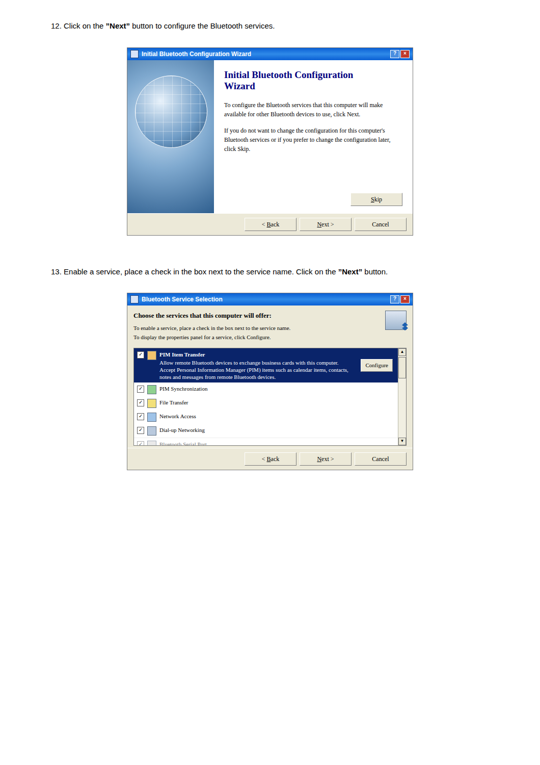Click on the ”Next” button to configure the Bluetooth services.
Initial Bluetooth Configuration Wizard
? ×
Initial Bluetooth Configuration
Wizard
To configure the Bluetooth services that this computer will make available for other Bluetooth devices to use, click Next.
If you do not want to change the configuration for this computer's Bluetooth services or if you prefer to change the configuration later, click Skip.
Skip
< Back Next > Cancel
Enable a service, place a check in the box next to the service name. Click on the ”Next” button.
Bluetooth Service Selection
? ×
Choose the services that this computer will offer:
To enable a service, place a check in the box next to the service name.
To display the properties panel for a service, click Configure.
✓ PIM Item Transfer Allow remote Bluetooth devices to exchange business cards with this computer. Accept Personal Information Manager (PIM) items such as calendar items, contacts, notes and messages from remote Bluetooth devices. Configure
✓ PIM Synchronization
✓ File Transfer
✓ Network Access
✓ Dial-up Networking
✓ Bluetooth Serial Port
▲
▼
< Back Next > Cancel